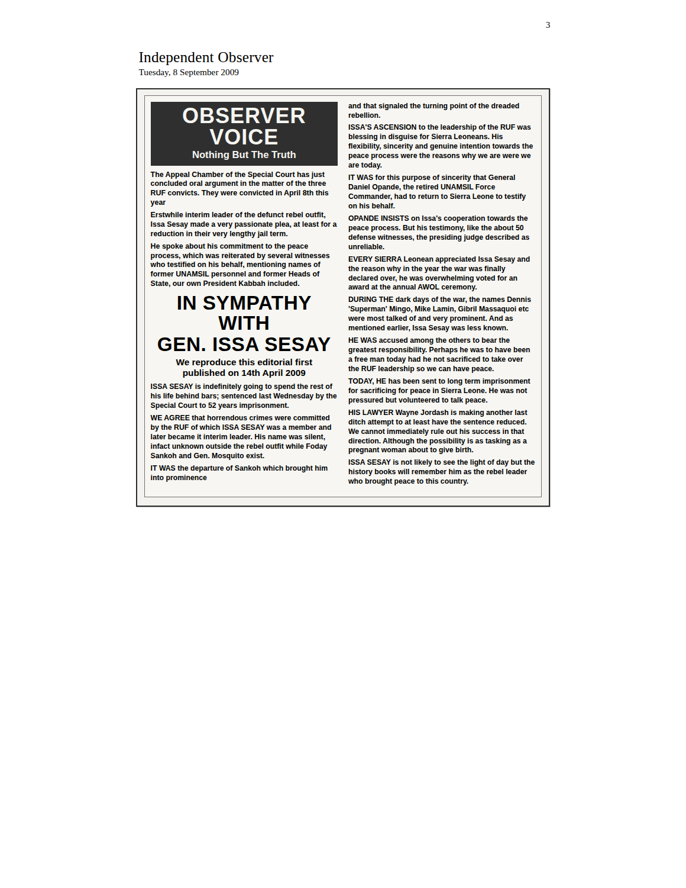3
Independent Observer
Tuesday, 8 September 2009
OBSERVER VOICE Nothing But The Truth
The Appeal Chamber of the Special Court has just concluded oral argument in the matter of the three RUF convicts. They were convicted in April 8th this year
Erstwhile interim leader of the defunct rebel outfit, Issa Sesay made a very passionate plea, at least for a reduction in their very lengthy jail term.
He spoke about his commitment to the peace process, which was reiterated by several witnesses who testified on his behalf, mentioning names of former UNAMSIL personnel and former Heads of State, our own President Kabbah included.
IN SYMPATHY WITH GEN. ISSA SESAY
We reproduce this editorial first
published on 14th April 2009
ISSA SESAY is indefinitely going to spend the rest of his life behind bars; sentenced last Wednesday by the Special Court to 52 years imprisonment.
WE AGREE that horrendous crimes were committed by the RUF of which ISSA SESAY was a member and later became it interim leader. His name was silent, infact unknown outside the rebel outfit while Foday Sankoh and Gen. Mosquito exist.
IT WAS the departure of Sankoh which brought him into prominence
and that signaled the turning point of the dreaded rebellion.
ISSA'S ASCENSION to the leadership of the RUF was blessing in disguise for Sierra Leoneans. His flexibility, sincerity and genuine intention towards the peace process were the reasons why we are were we are today.
IT WAS for this purpose of sincerity that General Daniel Opande, the retired UNAMSIL Force Commander, had to return to Sierra Leone to testify on his behalf.
OPANDE INSISTS on Issa's cooperation towards the peace process. But his testimony, like the about 50 defense witnesses, the presiding judge described as unreliable.
EVERY SIERRA Leonean appreciated Issa Sesay and the reason why in the year the war was finally declared over, he was overwhelming voted for an award at the annual AWOL ceremony.
DURING THE dark days of the war, the names Dennis 'Superman' Mingo, Mike Lamin, Gibril Massaquoi etc were most talked of and very prominent. And as mentioned earlier, Issa Sesay was less known.
HE WAS accused among the others to bear the greatest responsibility. Perhaps he was to have been a free man today had he not sacrificed to take over the RUF leadership so we can have peace.
TODAY, HE has been sent to long term imprisonment for sacrificing for peace in Sierra Leone. He was not pressured but volunteered to talk peace.
HIS LAWYER Wayne Jordash is making another last ditch attempt to at least have the sentence reduced. We cannot immediately rule out his success in that direction. Although the possibility is as tasking as a pregnant woman about to give birth.
ISSA SESAY is not likely to see the light of day but the history books will remember him as the rebel leader who brought peace to this country.